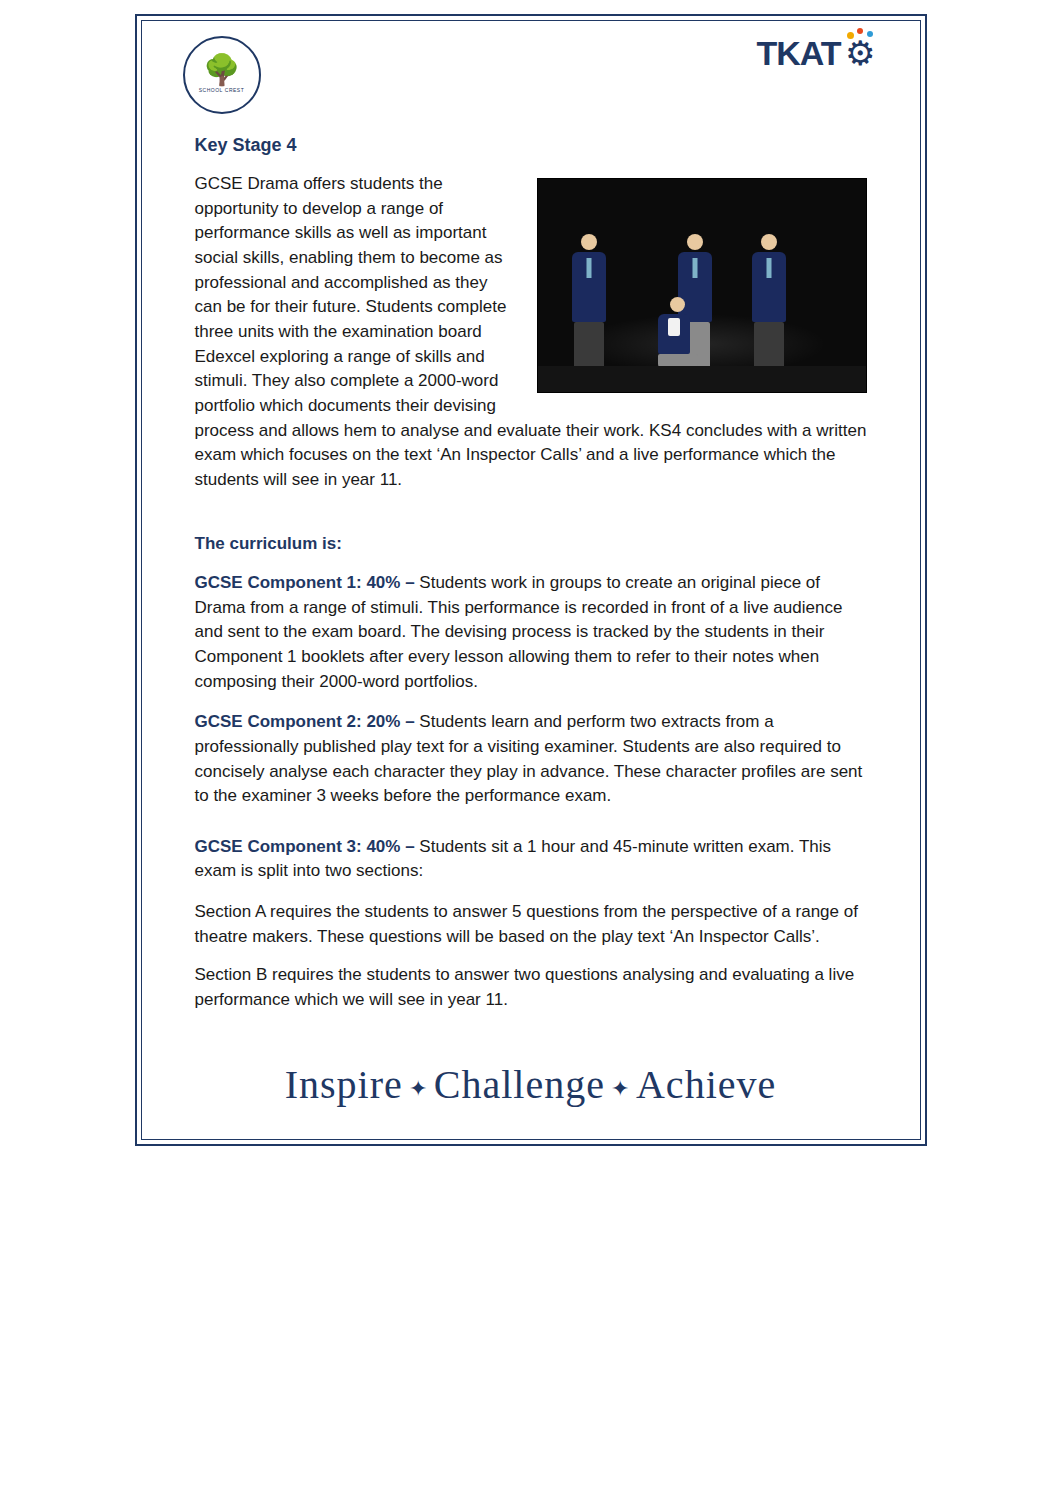🌳
School Crest
TKAT
Key Stage 4
GCSE Drama offers students the opportunity to develop a range of performance skills as well as important social skills, enabling them to become as professional and accomplished as they can be for their future. Students complete three units with the examination board Edexcel exploring a range of skills and stimuli. They also complete a 2000-word portfolio which documents their devising process and allows hem to analyse and evaluate their work. KS4 concludes with a written exam which focuses on the text ‘An Inspector Calls’ and a live performance which the students will see in year 11.
The curriculum is:
GCSE Component 1: 40% – Students work in groups to create an original piece of Drama from a range of stimuli. This performance is recorded in front of a live audience and sent to the exam board. The devising process is tracked by the students in their Component 1 booklets after every lesson allowing them to refer to their notes when composing their 2000-word portfolios.
GCSE Component 2: 20% – Students learn and perform two extracts from a professionally published play text for a visiting examiner. Students are also required to concisely analyse each character they play in advance. These character profiles are sent to the examiner 3 weeks before the performance exam.
GCSE Component 3: 40% – Students sit a 1 hour and 45-minute written exam. This exam is split into two sections:
Section A requires the students to answer 5 questions from the perspective of a range of theatre makers. These questions will be based on the play text ‘An Inspector Calls’.
Section B requires the students to answer two questions analysing and evaluating a live performance which we will see in year 11.
Inspire✦Challenge✦Achieve